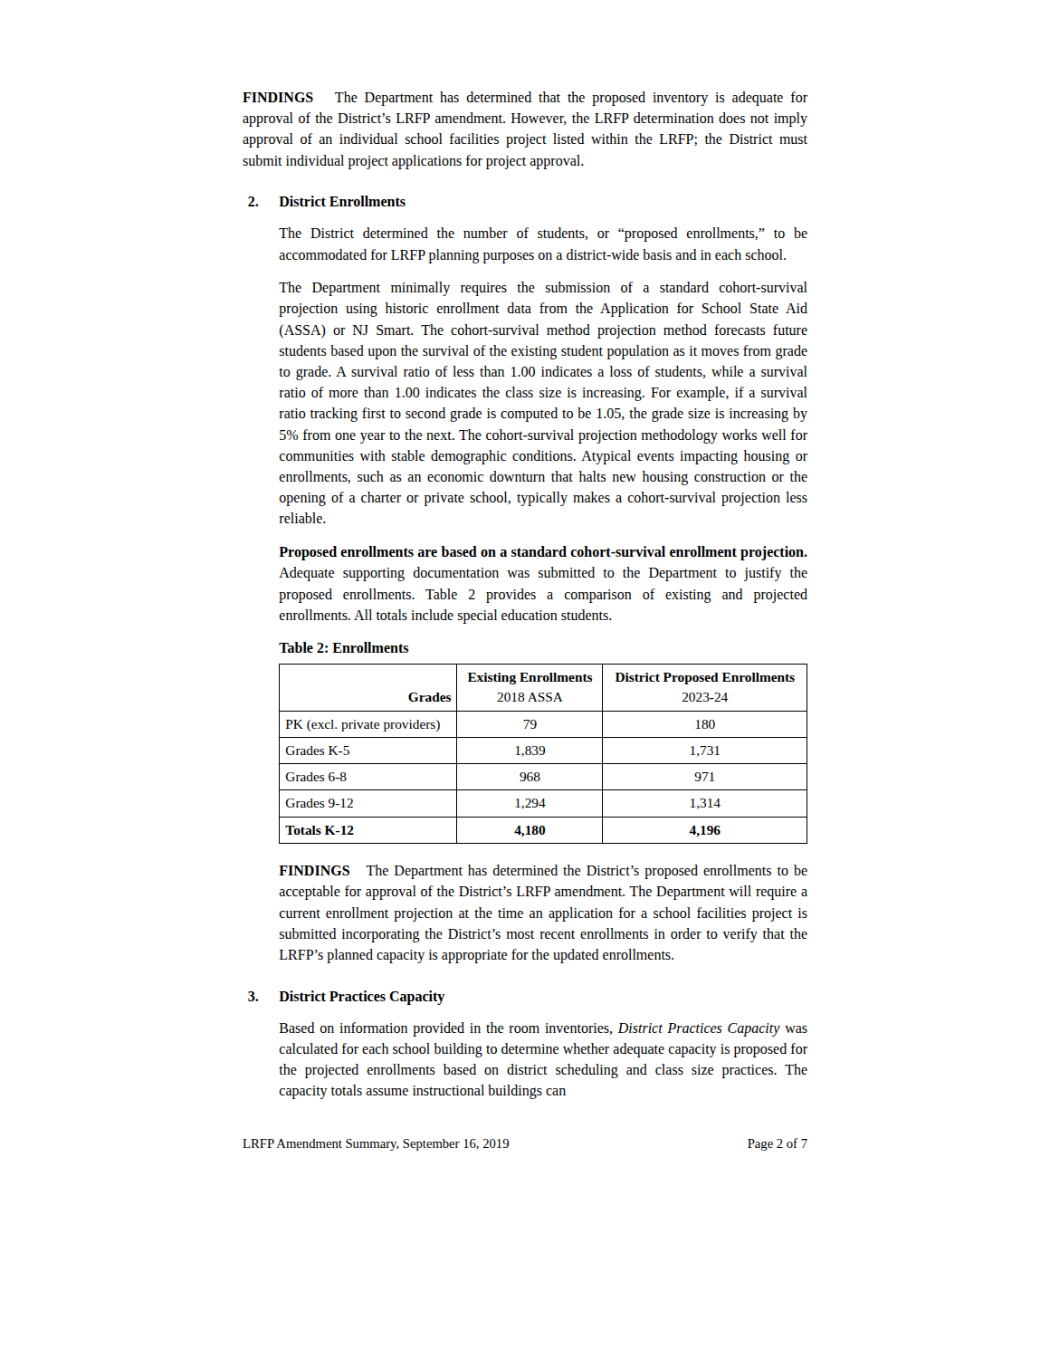FINDINGS The Department has determined that the proposed inventory is adequate for approval of the District’s LRFP amendment. However, the LRFP determination does not imply approval of an individual school facilities project listed within the LRFP; the District must submit individual project applications for project approval.
2.
District Enrollments
The District determined the number of students, or “proposed enrollments,” to be accommodated for LRFP planning purposes on a district-wide basis and in each school.
The Department minimally requires the submission of a standard cohort-survival projection using historic enrollment data from the Application for School State Aid (ASSA) or NJ Smart. The cohort-survival method projection method forecasts future students based upon the survival of the existing student population as it moves from grade to grade. A survival ratio of less than 1.00 indicates a loss of students, while a survival ratio of more than 1.00 indicates the class size is increasing. For example, if a survival ratio tracking first to second grade is computed to be 1.05, the grade size is increasing by 5% from one year to the next. The cohort-survival projection methodology works well for communities with stable demographic conditions. Atypical events impacting housing or enrollments, such as an economic downturn that halts new housing construction or the opening of a charter or private school, typically makes a cohort-survival projection less reliable.
Proposed enrollments are based on a standard cohort-survival enrollment projection. Adequate supporting documentation was submitted to the Department to justify the proposed enrollments. Table 2 provides a comparison of existing and projected enrollments. All totals include special education students.
Table 2: Enrollments
| Grades | Existing Enrollments 2018 ASSA | District Proposed Enrollments 2023-24 |
| --- | --- | --- |
| PK (excl. private providers) | 79 | 180 |
| Grades K-5 | 1,839 | 1,731 |
| Grades 6-8 | 968 | 971 |
| Grades 9-12 | 1,294 | 1,314 |
| Totals K-12 | 4,180 | 4,196 |
FINDINGS The Department has determined the District’s proposed enrollments to be acceptable for approval of the District’s LRFP amendment. The Department will require a current enrollment projection at the time an application for a school facilities project is submitted incorporating the District’s most recent enrollments in order to verify that the LRFP’s planned capacity is appropriate for the updated enrollments.
3.
District Practices Capacity
Based on information provided in the room inventories, District Practices Capacity was calculated for each school building to determine whether adequate capacity is proposed for the projected enrollments based on district scheduling and class size practices. The capacity totals assume instructional buildings can
LRFP Amendment Summary, September 16, 2019 Page 2 of 7